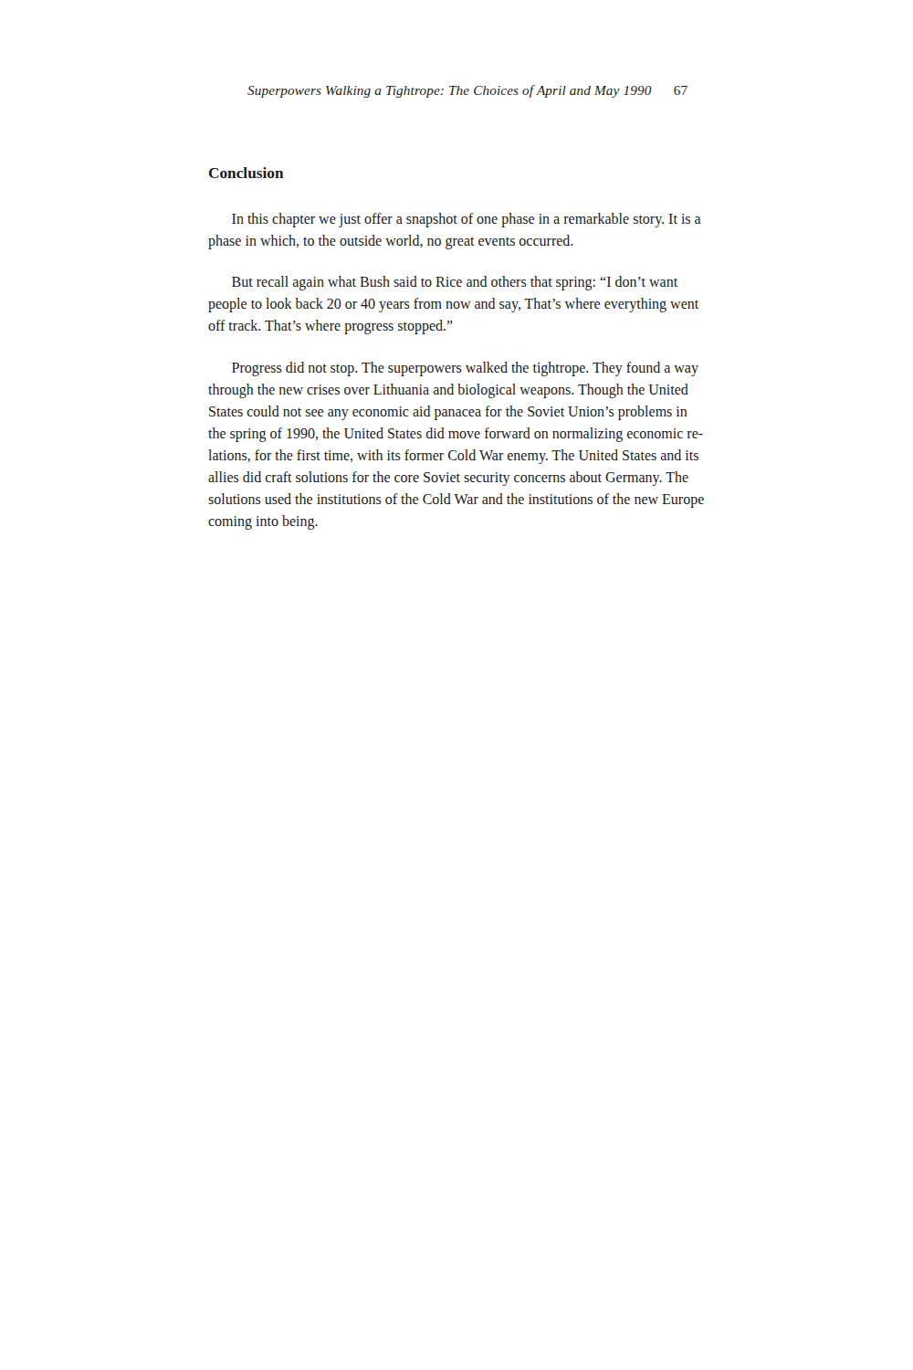Superpowers Walking a Tightrope: The Choices of April and May 199067
Conclusion
In this chapter we just offer a snapshot of one phase in a remarkable story. It is a phase in which, to the outside world, no great events occurred.
But recall again what Bush said to Rice and others that spring: “I don’t want people to look back 20 or 40 years from now and say, That’s where everything went off track. That’s where progress stopped.”
Progress did not stop. The superpowers walked the tightrope. They found a way through the new crises over Lithuania and biological weapons. Though the United States could not see any economic aid panacea for the Soviet Union’s problems in the spring of 1990, the United States did move forward on normalizing economic relations, for the first time, with its former Cold War enemy. The United States and its allies did craft solutions for the core Soviet security concerns about Germany. The solutions used the institutions of the Cold War and the institutions of the new Europe coming into being.